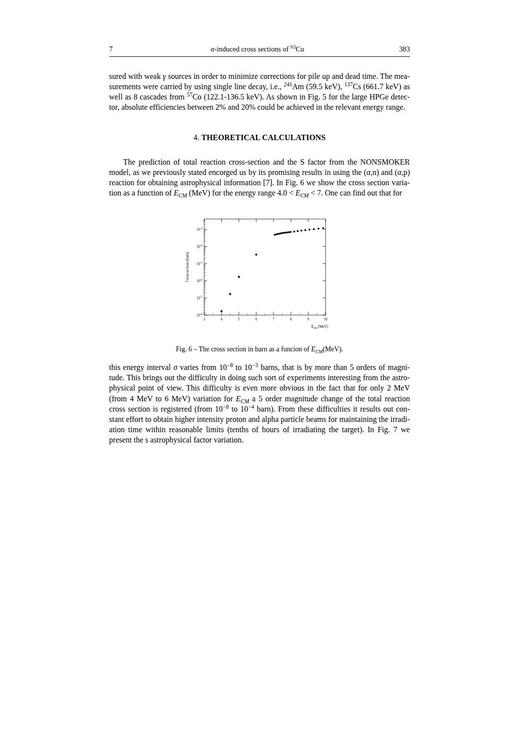7 α-induced cross sections of 63Cu 383
sured with weak γ sources in order to minimize corrections for pile up and dead time. The measurements were carried by using single line decay, i.e., 241Am (59.5 keV), 137Cs (661.7 keV) as well as 8 cascades from 57Co (122.1-136.5 keV). As shown in Fig. 5 for the large HPGe detector, absolute efficiencies between 2% and 20% could be achieved in the relevant energy range.
4. THEORETICAL CALCULATIONS
The prediction of total reaction cross-section and the S factor from the NONSMOKER model, as we previously stated encorged us by its promising results in using the (α,n) and (α,p) reaction for obtaining astrophysical information [7]. In Fig. 6 we show the cross section variation as a function of ECM (MeV) for the energy range 4.0 < ECM < 7. One can find out that for
10-8 10-7 10-6 10-5 10-4 10-3 3 4 5 6 7 8 9 10 Ecm (MeV) Cross section (barn)
Fig. 6 – The cross section in barn as a funcion of ECM(MeV).
this energy interval σ varies from 10−8 to 10−3 barns, that is by more than 5 orders of magnitude. This brings out the difficulty in doing such sort of experiments interesting from the astrophysical point of view. This difficulty is even more obvious in the fact that for only 2 MeV (from 4 MeV to 6 MeV) variation for ECM a 5 order magnitude change of the total reaction cross section is registered (from 10−8 to 10−4 barn). From these difficulties it results out constant effort to obtain higher intensity proton and alpha particle beams for maintaining the irradiation time within reasonable limits (tenths of hours of irradiating the target). In Fig. 7 we present the s astrophysical factor variation.